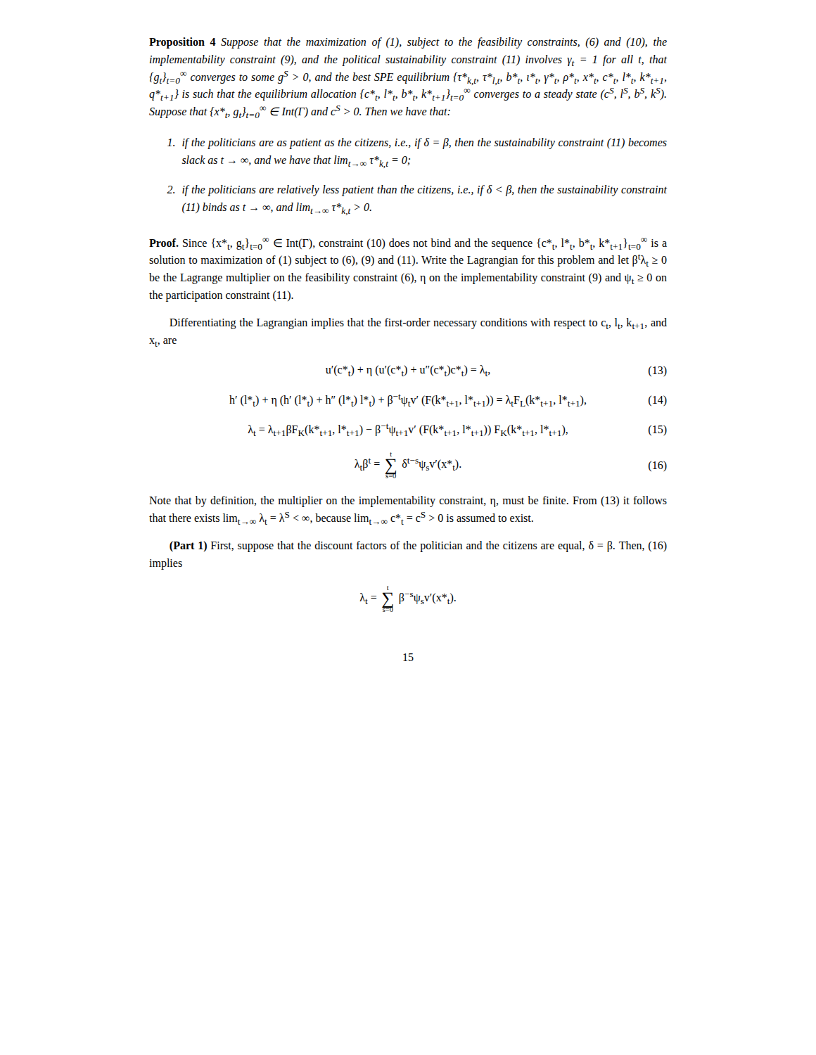Proposition 4 Suppose that the maximization of (1), subject to the feasibility constraints, (6) and (10), the implementability constraint (9), and the political sustainability constraint (11) involves γt = 1 for all t, that {gt}t=0∞ converges to some gS > 0, and the best SPE equilibrium {τ*k,t, τ*l,t, b*t, ι*t, γ*t, ρ*t, x*t, c*t, l*t, k*t+1, q*t+1} is such that the equilibrium allocation {c*t, l*t, b*t, k*t+1}t=0∞ converges to a steady state (cS, lS, bS, kS). Suppose that {x*t, gt}t=0∞ ∈ Int(Γ) and cS > 0. Then we have that:
if the politicians are as patient as the citizens, i.e., if δ = β, then the sustainability constraint (11) becomes slack as t → ∞, and we have that limt→∞ τ*k,t = 0;
if the politicians are relatively less patient than the citizens, i.e., if δ < β, then the sustainability constraint (11) binds as t → ∞, and limt→∞ τ*k,t > 0.
Proof. Since {x*t, gt}t=0∞ ∈ Int(Γ), constraint (10) does not bind and the sequence {c*t, l*t, b*t, k*t+1}t=0∞ is a solution to maximization of (1) subject to (6), (9) and (11). Write the Lagrangian for this problem and let βtλt ≥ 0 be the Lagrange multiplier on the feasibility constraint (6), η on the implementability constraint (9) and ψt ≥ 0 on the participation constraint (11).
Differentiating the Lagrangian implies that the first-order necessary conditions with respect to ct, lt, kt+1, and xt, are
u′(c*t) + η (u′(c*t) + u″(c*t)c*t) = λt, (13)
h′ (l*t) + η (h′ (l*t) + h″ (l*t) l*t) + β−tψtv′ (F(k*t+1, l*t+1)) = λtFL(k*t+1, l*t+1), (14)
λt = λt+1βFK(k*t+1, l*t+1) − β−tψt+1v′ (F(k*t+1, l*t+1)) FK(k*t+1, l*t+1), (15)
λtβt = t∑s=0 δt−sψsv′(x*t). (16)
Note that by definition, the multiplier on the implementability constraint, η, must be finite. From (13) it follows that there exists limt→∞ λt = λS < ∞, because limt→∞ c*t = cS > 0 is assumed to exist.
(Part 1) First, suppose that the discount factors of the politician and the citizens are equal, δ = β. Then, (16) implies
λt = t∑s=0 β−sψsv′(x*t).
15